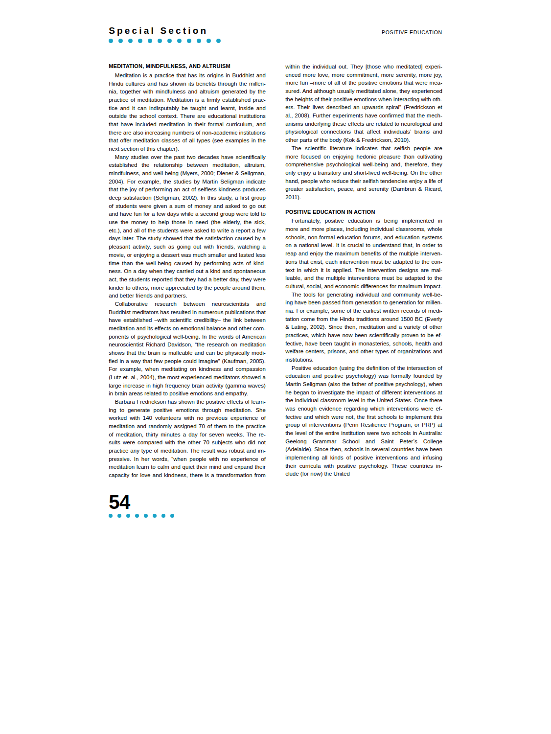Special Section
Positive Education
Meditation, Mindfulness, and Altruism
Meditation is a practice that has its origins in Buddhist and Hindu cultures and has shown its benefits through the millennia, together with mindfulness and altruism generated by the practice of meditation. Meditation is a firmly established practice and it can indisputably be taught and learnt, inside and outside the school context. There are educational institutions that have included meditation in their formal curriculum, and there are also increasing numbers of non-academic institutions that offer meditation classes of all types (see examples in the next section of this chapter).
Many studies over the past two decades have scientifically established the relationship between meditation, altruism, mindfulness, and well-being (Myers, 2000; Diener & Seligman, 2004). For example, the studies by Martin Seligman indicate that the joy of performing an act of selfless kindness produces deep satisfaction (Seligman, 2002). In this study, a first group of students were given a sum of money and asked to go out and have fun for a few days while a second group were told to use the money to help those in need (the elderly, the sick, etc.), and all of the students were asked to write a report a few days later. The study showed that the satisfaction caused by a pleasant activity, such as going out with friends, watching a movie, or enjoying a dessert was much smaller and lasted less time than the well-being caused by performing acts of kindness. On a day when they carried out a kind and spontaneous act, the students reported that they had a better day, they were kinder to others, more appreciated by the people around them, and better friends and partners.
Collaborative research between neuroscientists and Buddhist meditators has resulted in numerous publications that have established –with scientific credibility– the link between meditation and its effects on emotional balance and other components of psychological well-being. In the words of American neuroscientist Richard Davidson, “the research on meditation shows that the brain is malleable and can be physically modified in a way that few people could imagine” (Kaufman, 2005). For example, when meditating on kindness and compassion (Lutz et. al., 2004), the most experienced meditators showed a large increase in high frequency brain activity (gamma waves) in brain areas related to positive emotions and empathy.
Barbara Fredrickson has shown the positive effects of learning to generate positive emotions through meditation. She worked with 140 volunteers with no previous experience of meditation and randomly assigned 70 of them to the practice of meditation, thirty minutes a day for seven weeks. The results were compared with the other 70 subjects who did not practice any type of meditation. The result was robust and impressive. In her words, “when people with no experience of meditation learn to calm and quiet their mind and expand their capacity for love and kindness, there is a transformation from within the individual out. They [those who meditated] experienced more love, more commitment, more serenity, more joy, more fun –more of all of the positive emotions that were measured. And although usually meditated alone, they experienced the heights of their positive emotions when interacting with others. Their lives described an upwards spiral” (Fredrickson et al., 2008). Further experiments have confirmed that the mechanisms underlying these effects are related to neurological and physiological connections that affect individuals’ brains and other parts of the body (Kok & Fredrickson, 2010).
The scientific literature indicates that selfish people are more focused on enjoying hedonic pleasure than cultivating comprehensive psychological well-being and, therefore, they only enjoy a transitory and short-lived well-being. On the other hand, people who reduce their selfish tendencies enjoy a life of greater satisfaction, peace, and serenity (Dambrun & Ricard, 2011).
Positive Education in Action
Fortunately, positive education is being implemented in more and more places, including individual classrooms, whole schools, non-formal education forums, and education systems on a national level. It is crucial to understand that, in order to reap and enjoy the maximum benefits of the multiple interventions that exist, each intervention must be adapted to the context in which it is applied. The intervention designs are malleable, and the multiple interventions must be adapted to the cultural, social, and economic differences for maximum impact.
The tools for generating individual and community well-being have been passed from generation to generation for millennia. For example, some of the earliest written records of meditation come from the Hindu traditions around 1500 BC (Everly & Lating, 2002). Since then, meditation and a variety of other practices, which have now been scientifically proven to be effective, have been taught in monasteries, schools, health and welfare centers, prisons, and other types of organizations and institutions.
Positive education (using the definition of the intersection of education and positive psychology) was formally founded by Martin Seligman (also the father of positive psychology), when he began to investigate the impact of different interventions at the individual classroom level in the United States. Once there was enough evidence regarding which interventions were effective and which were not, the first schools to implement this group of interventions (Penn Resilience Program, or PRP) at the level of the entire institution were two schools in Australia: Geelong Grammar School and Saint Peter’s College (Adelaide). Since then, schools in several countries have been implementing all kinds of positive interventions and infusing their curricula with positive psychology. These countries include (for now) the United
54